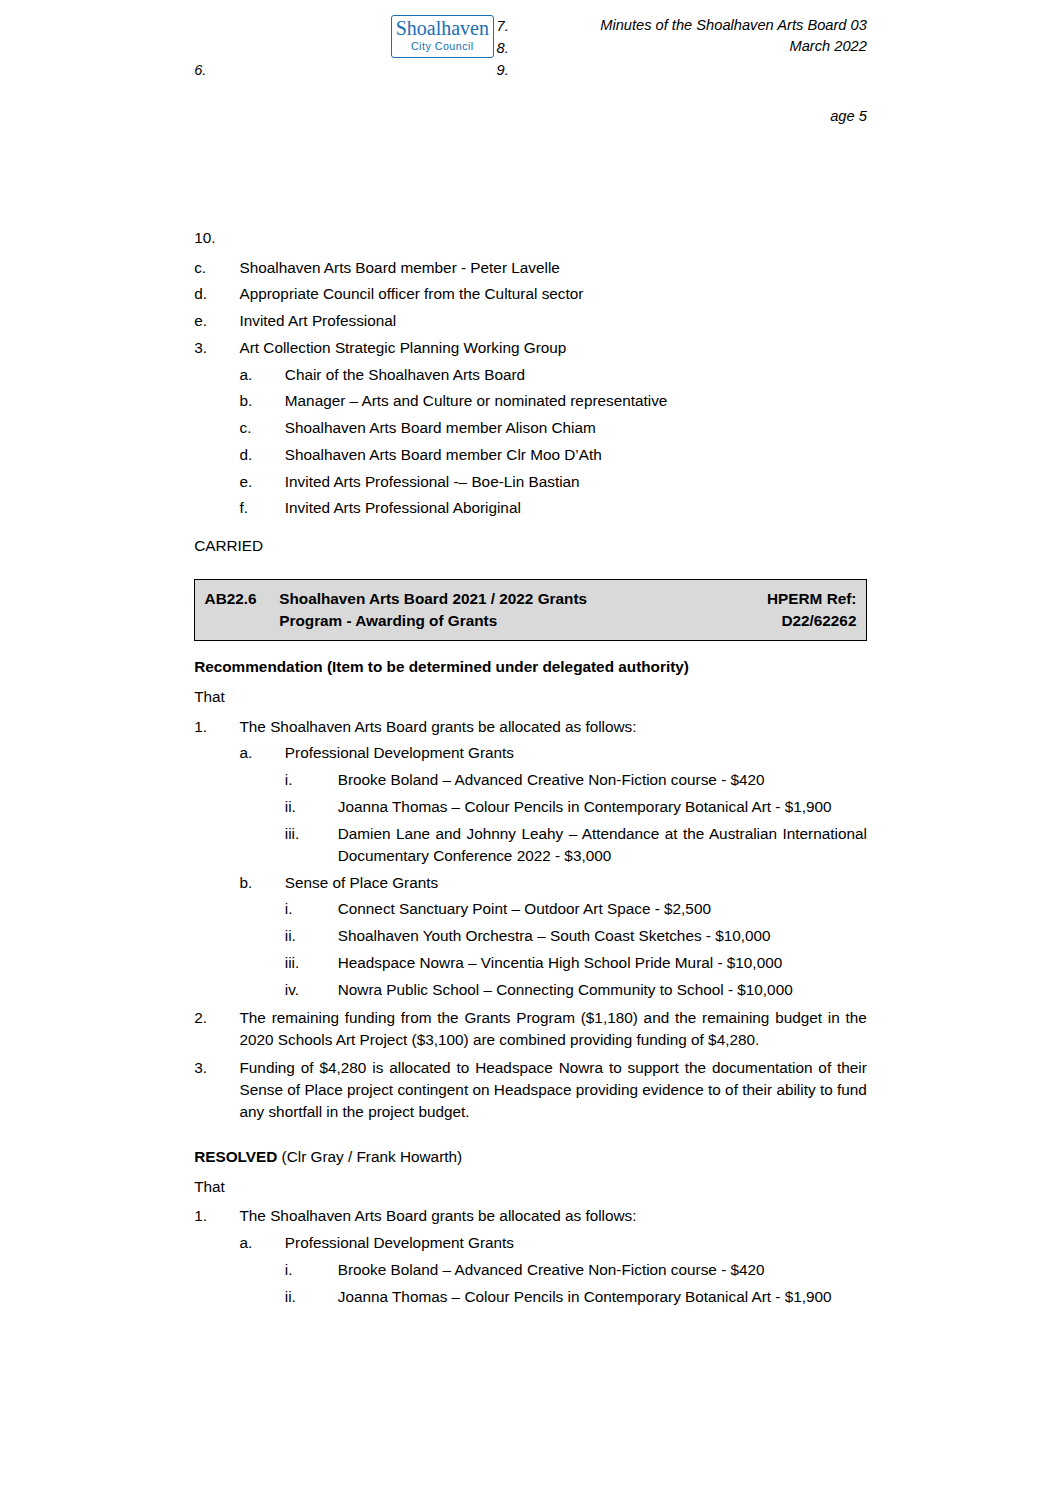6.
Shoalhaven
City Council
7.
8.
9.
Minutes of the Shoalhaven Arts Board 03
March 2022
age 5
10.
c. Shoalhaven Arts Board member - Peter Lavelle
d. Appropriate Council officer from the Cultural sector
e. Invited Art Professional
3. Art Collection Strategic Planning Working Group
a. Chair of the Shoalhaven Arts Board
b. Manager – Arts and Culture or nominated representative
c. Shoalhaven Arts Board member Alison Chiam
d. Shoalhaven Arts Board member Clr Moo D’Ath
e. Invited Arts Professional -– Boe-Lin Bastian
f. Invited Arts Professional Aboriginal
CARRIED
AB22.6 Shoalhaven Arts Board 2021 / 2022 Grants Program - Awarding of Grants
HPERM Ref:
D22/62262
Recommendation (Item to be determined under delegated authority)
That
1. The Shoalhaven Arts Board grants be allocated as follows:
a. Professional Development Grants
i. Brooke Boland – Advanced Creative Non-Fiction course - $420
ii. Joanna Thomas – Colour Pencils in Contemporary Botanical Art - $1,900
iii. Damien Lane and Johnny Leahy – Attendance at the Australian International Documentary Conference 2022 - $3,000
b. Sense of Place Grants
i. Connect Sanctuary Point – Outdoor Art Space - $2,500
ii. Shoalhaven Youth Orchestra – South Coast Sketches - $10,000
iii. Headspace Nowra – Vincentia High School Pride Mural - $10,000
iv. Nowra Public School – Connecting Community to School - $10,000
2. The remaining funding from the Grants Program ($1,180) and the remaining budget in the 2020 Schools Art Project ($3,100) are combined providing funding of $4,280.
3. Funding of $4,280 is allocated to Headspace Nowra to support the documentation of their Sense of Place project contingent on Headspace providing evidence to of their ability to fund any shortfall in the project budget.
RESOLVED (Clr Gray / Frank Howarth)
That
1. The Shoalhaven Arts Board grants be allocated as follows:
a. Professional Development Grants
i. Brooke Boland – Advanced Creative Non-Fiction course - $420
ii. Joanna Thomas – Colour Pencils in Contemporary Botanical Art - $1,900